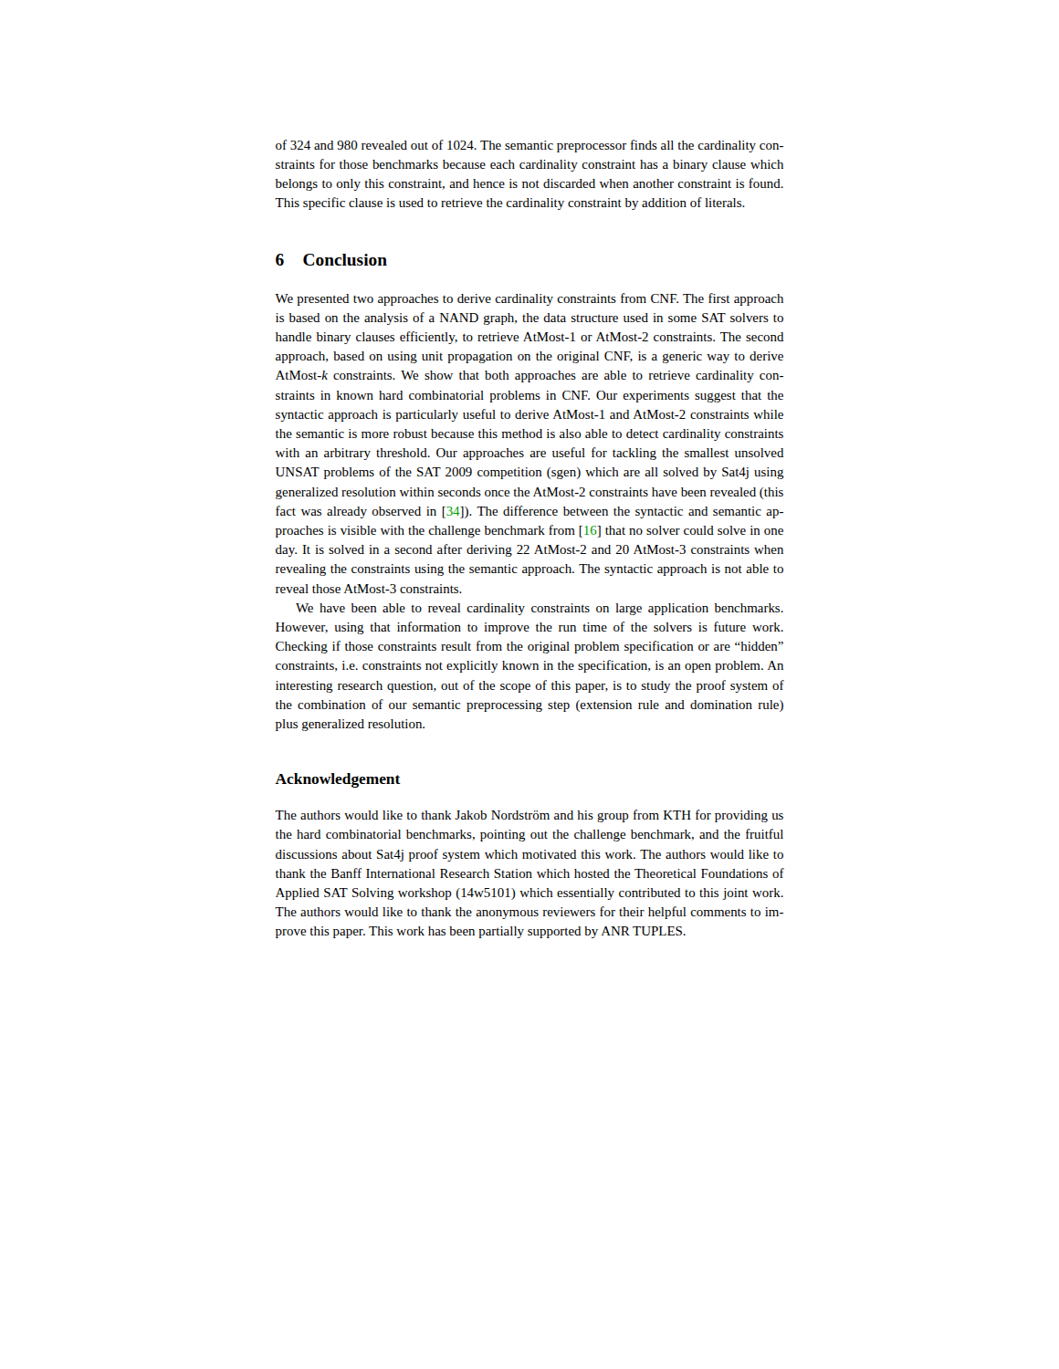of 324 and 980 revealed out of 1024. The semantic preprocessor finds all the cardinality constraints for those benchmarks because each cardinality constraint has a binary clause which belongs to only this constraint, and hence is not discarded when another constraint is found. This specific clause is used to retrieve the cardinality constraint by addition of literals.
6 Conclusion
We presented two approaches to derive cardinality constraints from CNF. The first approach is based on the analysis of a NAND graph, the data structure used in some SAT solvers to handle binary clauses efficiently, to retrieve AtMost-1 or AtMost-2 constraints. The second approach, based on using unit propagation on the original CNF, is a generic way to derive AtMost-k constraints. We show that both approaches are able to retrieve cardinality constraints in known hard combinatorial problems in CNF. Our experiments suggest that the syntactic approach is particularly useful to derive AtMost-1 and AtMost-2 constraints while the semantic is more robust because this method is also able to detect cardinality constraints with an arbitrary threshold. Our approaches are useful for tackling the smallest unsolved UNSAT problems of the SAT 2009 competition (sgen) which are all solved by Sat4j using generalized resolution within seconds once the AtMost-2 constraints have been revealed (this fact was already observed in [34]). The difference between the syntactic and semantic approaches is visible with the challenge benchmark from [16] that no solver could solve in one day. It is solved in a second after deriving 22 AtMost-2 and 20 AtMost-3 constraints when revealing the constraints using the semantic approach. The syntactic approach is not able to reveal those AtMost-3 constraints.
We have been able to reveal cardinality constraints on large application benchmarks. However, using that information to improve the run time of the solvers is future work. Checking if those constraints result from the original problem specification or are “hidden” constraints, i.e. constraints not explicitly known in the specification, is an open problem. An interesting research question, out of the scope of this paper, is to study the proof system of the combination of our semantic preprocessing step (extension rule and domination rule) plus generalized resolution.
Acknowledgement
The authors would like to thank Jakob Nordström and his group from KTH for providing us the hard combinatorial benchmarks, pointing out the challenge benchmark, and the fruitful discussions about Sat4j proof system which motivated this work. The authors would like to thank the Banff International Research Station which hosted the Theoretical Foundations of Applied SAT Solving workshop (14w5101) which essentially contributed to this joint work. The authors would like to thank the anonymous reviewers for their helpful comments to improve this paper. This work has been partially supported by ANR TUPLES.